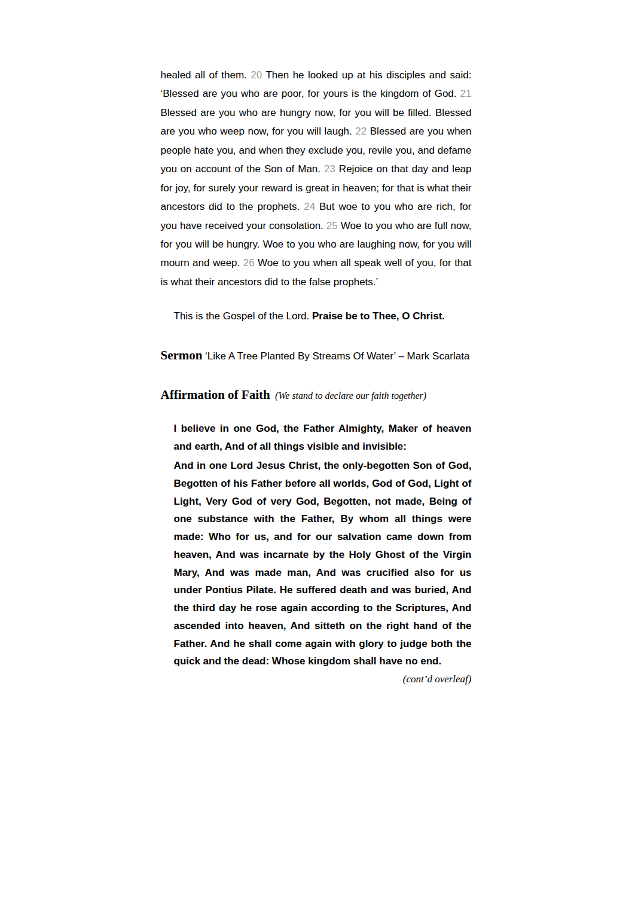healed all of them. 20 Then he looked up at his disciples and said: ‘Blessed are you who are poor, for yours is the kingdom of God. 21 Blessed are you who are hungry now, for you will be filled. Blessed are you who weep now, for you will laugh. 22 Blessed are you when people hate you, and when they exclude you, revile you, and defame you on account of the Son of Man. 23 Rejoice on that day and leap for joy, for surely your reward is great in heaven; for that is what their ancestors did to the prophets. 24 But woe to you who are rich, for you have received your consolation. 25 Woe to you who are full now, for you will be hungry. Woe to you who are laughing now, for you will mourn and weep. 26 Woe to you when all speak well of you, for that is what their ancestors did to the false prophets.’
This is the Gospel of the Lord. Praise be to Thee, O Christ.
Sermon
‘Like A Tree Planted By Streams Of Water’ – Mark Scarlata
Affirmation of Faith
(We stand to declare our faith together)
I believe in one God, the Father Almighty, Maker of heaven and earth, And of all things visible and invisible:
And in one Lord Jesus Christ, the only-begotten Son of God, Begotten of his Father before all worlds, God of God, Light of Light, Very God of very God, Begotten, not made, Being of one substance with the Father, By whom all things were made: Who for us, and for our salvation came down from heaven, And was incarnate by the Holy Ghost of the Virgin Mary, And was made man, And was crucified also for us under Pontius Pilate. He suffered death and was buried, And the third day he rose again according to the Scriptures, And ascended into heaven, And sitteth on the right hand of the Father. And he shall come again with glory to judge both the quick and the dead: Whose kingdom shall have no end. (cont’d overleaf)